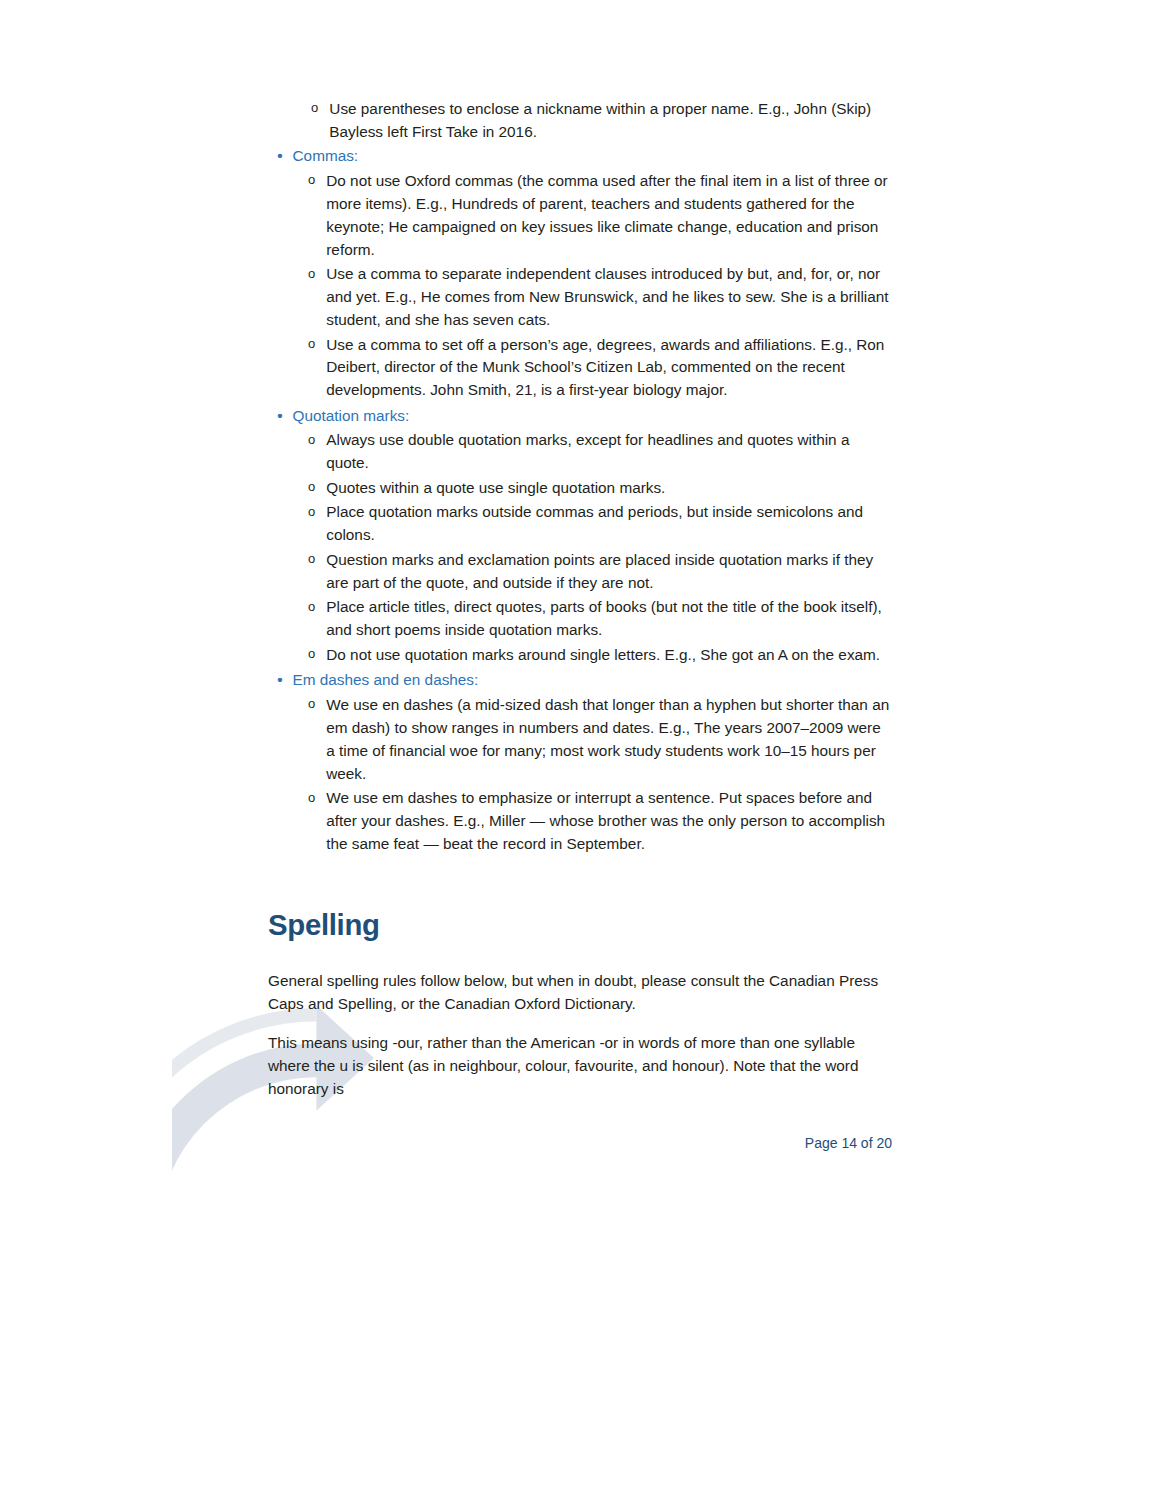Use parentheses to enclose a nickname within a proper name. E.g., John (Skip) Bayless left First Take in 2016.
Commas:
Do not use Oxford commas (the comma used after the final item in a list of three or more items). E.g., Hundreds of parent, teachers and students gathered for the keynote; He campaigned on key issues like climate change, education and prison reform.
Use a comma to separate independent clauses introduced by but, and, for, or, nor and yet. E.g., He comes from New Brunswick, and he likes to sew. She is a brilliant student, and she has seven cats.
Use a comma to set off a person’s age, degrees, awards and affiliations. E.g., Ron Deibert, director of the Munk School’s Citizen Lab, commented on the recent developments. John Smith, 21, is a first-year biology major.
Quotation marks:
Always use double quotation marks, except for headlines and quotes within a quote.
Quotes within a quote use single quotation marks.
Place quotation marks outside commas and periods, but inside semicolons and colons.
Question marks and exclamation points are placed inside quotation marks if they are part of the quote, and outside if they are not.
Place article titles, direct quotes, parts of books (but not the title of the book itself), and short poems inside quotation marks.
Do not use quotation marks around single letters. E.g., She got an A on the exam.
Em dashes and en dashes:
We use en dashes (a mid-sized dash that longer than a hyphen but shorter than an em dash) to show ranges in numbers and dates. E.g., The years 2007–2009 were a time of financial woe for many; most work study students work 10–15 hours per week.
We use em dashes to emphasize or interrupt a sentence. Put spaces before and after your dashes. E.g., Miller — whose brother was the only person to accomplish the same feat — beat the record in September.
Spelling
General spelling rules follow below, but when in doubt, please consult the Canadian Press Caps and Spelling, or the Canadian Oxford Dictionary.
This means using -our, rather than the American -or in words of more than one syllable where the u is silent (as in neighbour, colour, favourite, and honour). Note that the word honorary is
Page 14 of 20